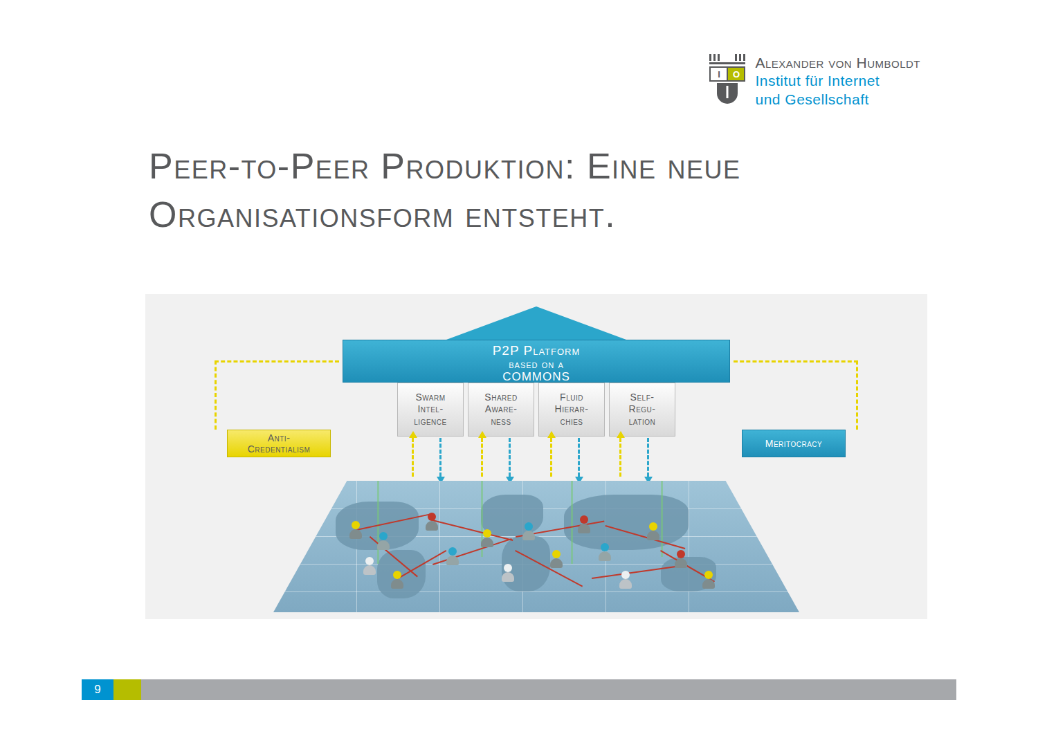I
O
Alexander von Humboldt
Institut für Internet
und Gesellschaft
Peer-to-Peer Produktion: Eine neue Organisationsform entsteht.
P2P Platform
based on a
COMMONS
Swarm
Intel-
ligence
Shared
Aware-
ness
Fluid
Hierar-
chies
Self-
Regu-
lation
Anti-
Credentialism
Meritocracy
9